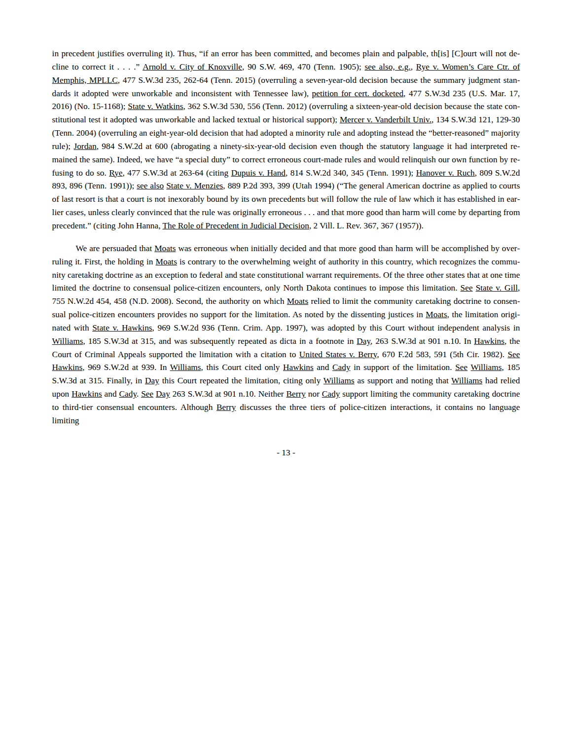in precedent justifies overruling it). Thus, “if an error has been committed, and becomes plain and palpable, th[is] [C]ourt will not decline to correct it . . . .” Arnold v. City of Knoxville, 90 S.W. 469, 470 (Tenn. 1905); see also, e.g., Rye v. Women’s Care Ctr. of Memphis, MPLLC, 477 S.W.3d 235, 262-64 (Tenn. 2015) (overruling a seven-year-old decision because the summary judgment standards it adopted were unworkable and inconsistent with Tennessee law), petition for cert. docketed, 477 S.W.3d 235 (U.S. Mar. 17, 2016) (No. 15-1168); State v. Watkins, 362 S.W.3d 530, 556 (Tenn. 2012) (overruling a sixteen-year-old decision because the state constitutional test it adopted was unworkable and lacked textual or historical support); Mercer v. Vanderbilt Univ., 134 S.W.3d 121, 129-30 (Tenn. 2004) (overruling an eight-year-old decision that had adopted a minority rule and adopting instead the “better-reasoned” majority rule); Jordan, 984 S.W.2d at 600 (abrogating a ninety-six-year-old decision even though the statutory language it had interpreted remained the same). Indeed, we have “a special duty” to correct erroneous court-made rules and would relinquish our own function by refusing to do so. Rye, 477 S.W.3d at 263-64 (citing Dupuis v. Hand, 814 S.W.2d 340, 345 (Tenn. 1991); Hanover v. Ruch, 809 S.W.2d 893, 896 (Tenn. 1991)); see also State v. Menzies, 889 P.2d 393, 399 (Utah 1994) (“The general American doctrine as applied to courts of last resort is that a court is not inexorably bound by its own precedents but will follow the rule of law which it has established in earlier cases, unless clearly convinced that the rule was originally erroneous . . . and that more good than harm will come by departing from precedent.” (citing John Hanna, The Role of Precedent in Judicial Decision, 2 Vill. L. Rev. 367, 367 (1957)).
We are persuaded that Moats was erroneous when initially decided and that more good than harm will be accomplished by overruling it. First, the holding in Moats is contrary to the overwhelming weight of authority in this country, which recognizes the community caretaking doctrine as an exception to federal and state constitutional warrant requirements. Of the three other states that at one time limited the doctrine to consensual police-citizen encounters, only North Dakota continues to impose this limitation. See State v. Gill, 755 N.W.2d 454, 458 (N.D. 2008). Second, the authority on which Moats relied to limit the community caretaking doctrine to consensual police-citizen encounters provides no support for the limitation. As noted by the dissenting justices in Moats, the limitation originated with State v. Hawkins, 969 S.W.2d 936 (Tenn. Crim. App. 1997), was adopted by this Court without independent analysis in Williams, 185 S.W.3d at 315, and was subsequently repeated as dicta in a footnote in Day, 263 S.W.3d at 901 n.10. In Hawkins, the Court of Criminal Appeals supported the limitation with a citation to United States v. Berry, 670 F.2d 583, 591 (5th Cir. 1982). See Hawkins, 969 S.W.2d at 939. In Williams, this Court cited only Hawkins and Cady in support of the limitation. See Williams, 185 S.W.3d at 315. Finally, in Day this Court repeated the limitation, citing only Williams as support and noting that Williams had relied upon Hawkins and Cady. See Day 263 S.W.3d at 901 n.10. Neither Berry nor Cady support limiting the community caretaking doctrine to third-tier consensual encounters. Although Berry discusses the three tiers of police-citizen interactions, it contains no language limiting
- 13 -